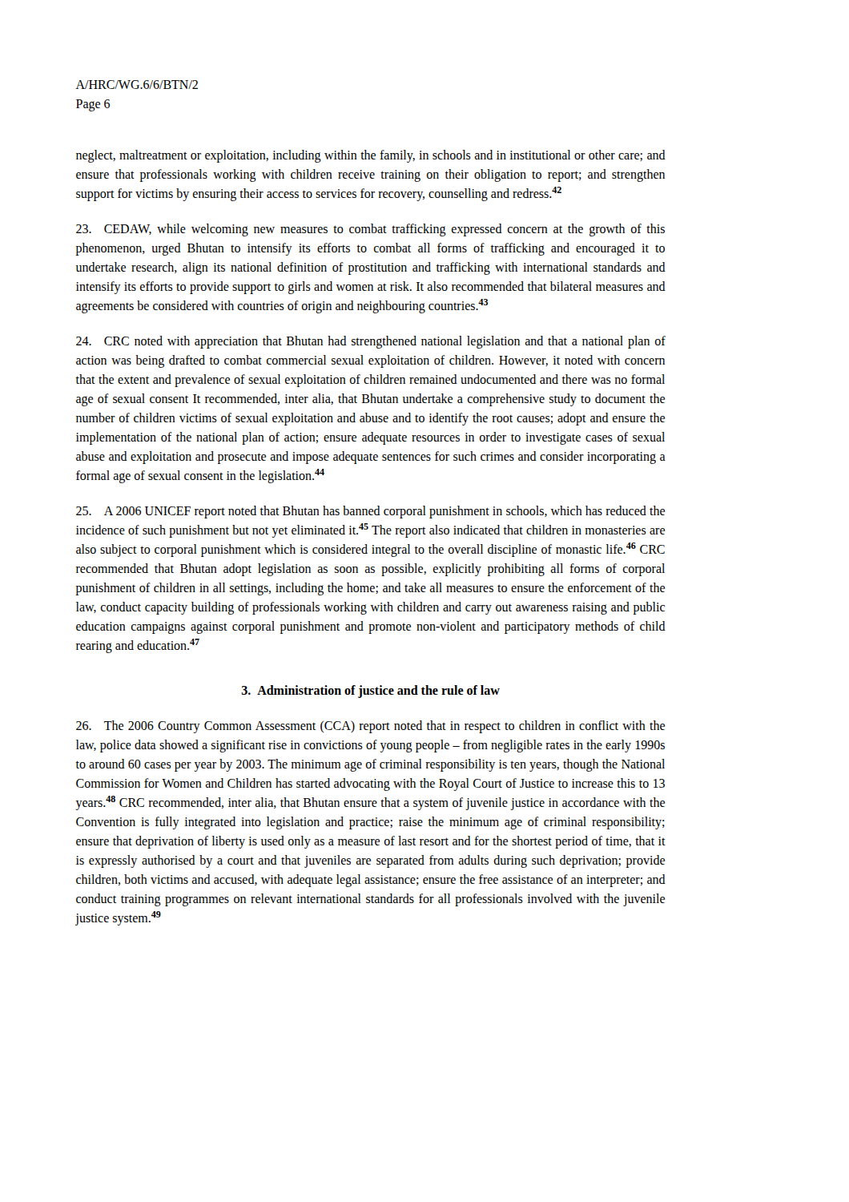A/HRC/WG.6/6/BTN/2
Page 6
neglect, maltreatment or exploitation, including within the family, in schools and in institutional or other care; and ensure that professionals working with children receive training on their obligation to report; and strengthen support for victims by ensuring their access to services for recovery, counselling and redress.42
23. CEDAW, while welcoming new measures to combat trafficking expressed concern at the growth of this phenomenon, urged Bhutan to intensify its efforts to combat all forms of trafficking and encouraged it to undertake research, align its national definition of prostitution and trafficking with international standards and intensify its efforts to provide support to girls and women at risk. It also recommended that bilateral measures and agreements be considered with countries of origin and neighbouring countries.43
24. CRC noted with appreciation that Bhutan had strengthened national legislation and that a national plan of action was being drafted to combat commercial sexual exploitation of children. However, it noted with concern that the extent and prevalence of sexual exploitation of children remained undocumented and there was no formal age of sexual consent It recommended, inter alia, that Bhutan undertake a comprehensive study to document the number of children victims of sexual exploitation and abuse and to identify the root causes; adopt and ensure the implementation of the national plan of action; ensure adequate resources in order to investigate cases of sexual abuse and exploitation and prosecute and impose adequate sentences for such crimes and consider incorporating a formal age of sexual consent in the legislation.44
25. A 2006 UNICEF report noted that Bhutan has banned corporal punishment in schools, which has reduced the incidence of such punishment but not yet eliminated it.45 The report also indicated that children in monasteries are also subject to corporal punishment which is considered integral to the overall discipline of monastic life.46 CRC recommended that Bhutan adopt legislation as soon as possible, explicitly prohibiting all forms of corporal punishment of children in all settings, including the home; and take all measures to ensure the enforcement of the law, conduct capacity building of professionals working with children and carry out awareness raising and public education campaigns against corporal punishment and promote non-violent and participatory methods of child rearing and education.47
3. Administration of justice and the rule of law
26. The 2006 Country Common Assessment (CCA) report noted that in respect to children in conflict with the law, police data showed a significant rise in convictions of young people – from negligible rates in the early 1990s to around 60 cases per year by 2003. The minimum age of criminal responsibility is ten years, though the National Commission for Women and Children has started advocating with the Royal Court of Justice to increase this to 13 years.48 CRC recommended, inter alia, that Bhutan ensure that a system of juvenile justice in accordance with the Convention is fully integrated into legislation and practice; raise the minimum age of criminal responsibility; ensure that deprivation of liberty is used only as a measure of last resort and for the shortest period of time, that it is expressly authorised by a court and that juveniles are separated from adults during such deprivation; provide children, both victims and accused, with adequate legal assistance; ensure the free assistance of an interpreter; and conduct training programmes on relevant international standards for all professionals involved with the juvenile justice system.49